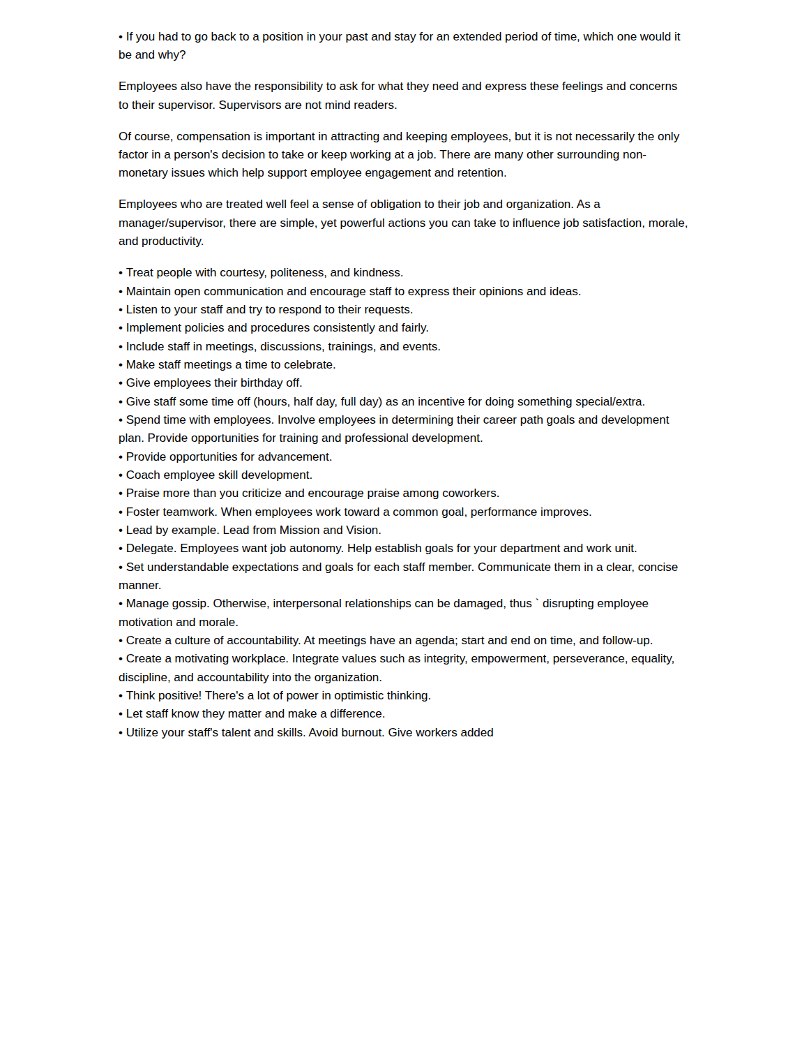If you had to go back to a position in your past and stay for an extended period of time, which one would it be and why?
Employees also have the responsibility to ask for what they need and express these feelings and concerns to their supervisor. Supervisors are not mind readers.
Of course, compensation is important in attracting and keeping employees, but it is not necessarily the only factor in a person's decision to take or keep working at a job. There are many other surrounding non-monetary issues which help support employee engagement and retention.
Employees who are treated well feel a sense of obligation to their job and organization. As a manager/supervisor, there are simple, yet powerful actions you can take to influence job satisfaction, morale, and productivity.
Treat people with courtesy, politeness, and kindness.
Maintain open communication and encourage staff to express their opinions and ideas.
Listen to your staff and try to respond to their requests.
Implement policies and procedures consistently and fairly.
Include staff in meetings, discussions, trainings, and events.
Make staff meetings a time to celebrate.
Give employees their birthday off.
Give staff some time off (hours, half day, full day) as an incentive for doing something special/extra.
Spend time with employees. Involve employees in determining their career path goals and development plan. Provide opportunities for training and professional development.
Provide opportunities for advancement.
Coach employee skill development.
Praise more than you criticize and encourage praise among coworkers.
Foster teamwork. When employees work toward a common goal, performance improves.
Lead by example. Lead from Mission and Vision.
Delegate. Employees want job autonomy. Help establish goals for your department and work unit.
Set understandable expectations and goals for each staff member. Communicate them in a clear, concise manner.
Manage gossip. Otherwise, interpersonal relationships can be damaged, thus ` disrupting employee motivation and morale.
Create a culture of accountability. At meetings have an agenda; start and end on time, and follow-up.
Create a motivating workplace. Integrate values such as integrity, empowerment, perseverance, equality, discipline, and accountability into the organization.
Think positive! There's a lot of power in optimistic thinking.
Let staff know they matter and make a difference.
Utilize your staff's talent and skills. Avoid burnout. Give workers added